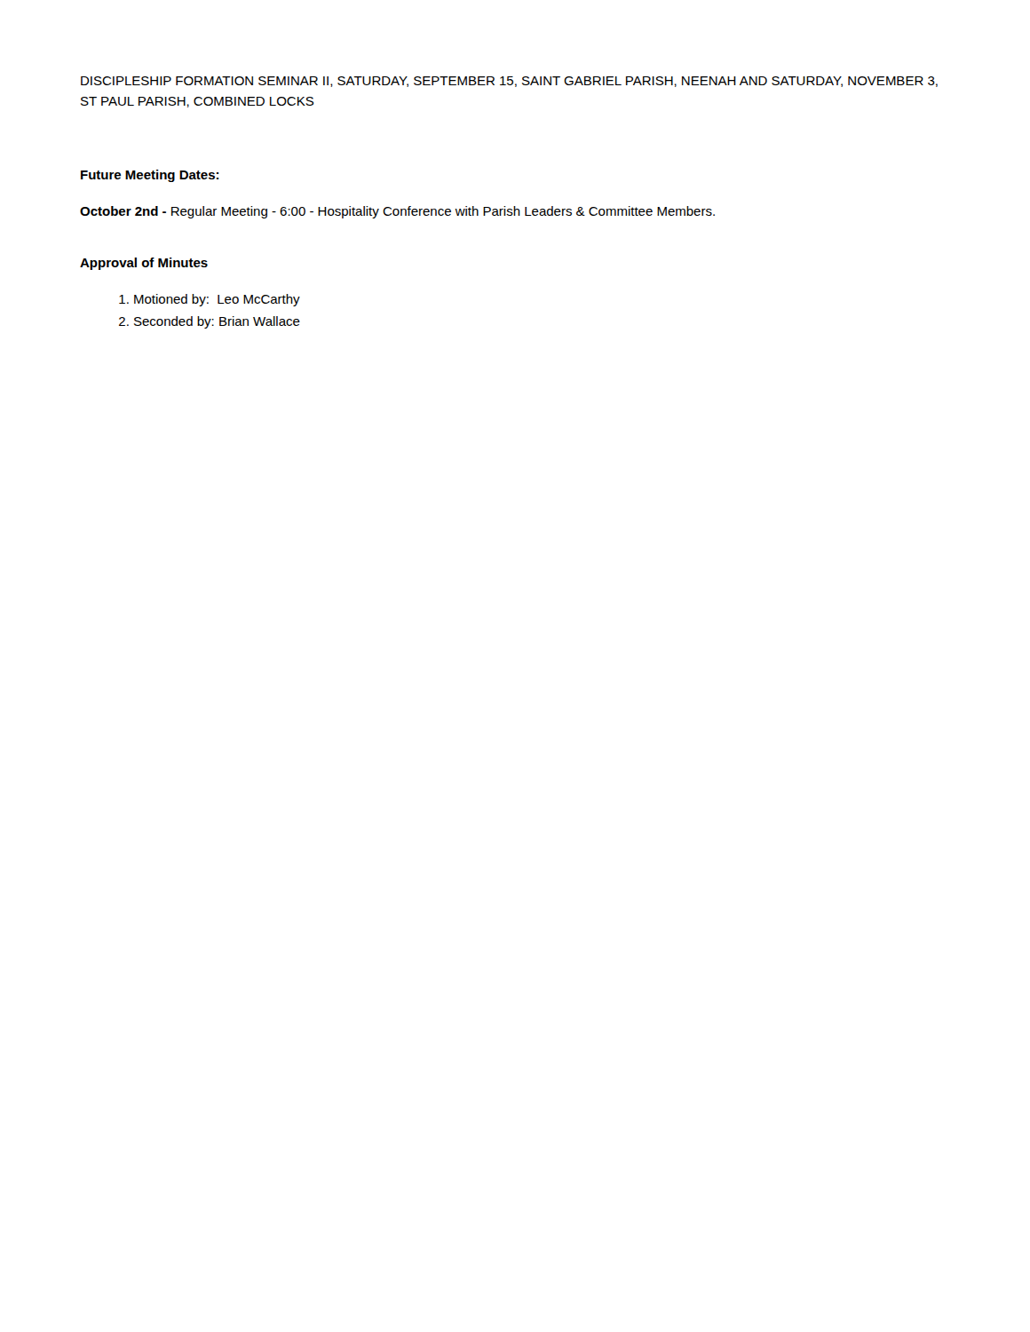DISCIPLESHIP FORMATION SEMINAR II, SATURDAY, SEPTEMBER 15, SAINT GABRIEL PARISH, NEENAH AND SATURDAY, NOVEMBER 3, ST PAUL PARISH, COMBINED LOCKS
Future Meeting Dates:
October 2nd - Regular Meeting - 6:00 - Hospitality Conference with Parish Leaders & Committee Members.
Approval of Minutes
Motioned by: Leo McCarthy
Seconded by: Brian Wallace